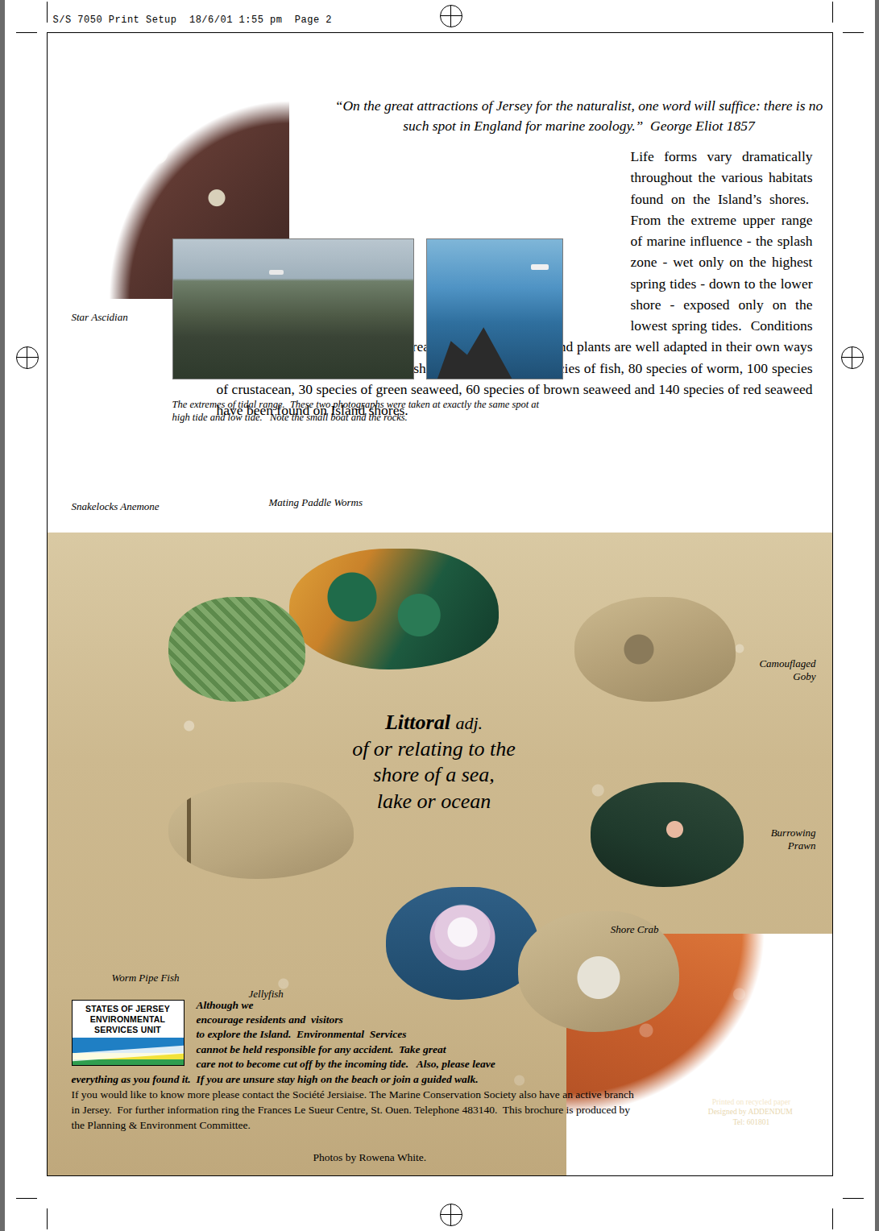S/S 7050 Print Setup 18/6/01 1:55 pm Page 2
“On the great attractions of Jersey for the naturalist, one word will suffice: there is no such spot in England for marine zoology.” George Eliot 1857
Life forms vary dramatically throughout the various habitats found on the Island’s shores. From the extreme upper range of marine influence - the splash zone - wet only on the highest spring tides - down to the lower shore - exposed only on the lowest spring tides. Conditions can be extremely hostile in these areas and many creatures and plants are well adapted in their own ways to survive the rigour of life on the shore. Well over 100 species of fish, 80 species of worm, 100 species of crustacean, 30 species of green seaweed, 60 species of brown seaweed and 140 species of red seaweed have been found on Island shores.
The extremes of tidal range. These two photographs were taken at exactly the same spot at high tide and low tide. Note the small boat and the rocks.
Star Ascidian
Snakelocks Anemone
Mating Paddle Worms
Camouflaged
Goby
Burrowing
Prawn
Shore Crab
Worm Pipe Fish
Jellyfish
Littoral adj.
of or relating to the
shore of a sea,
lake or ocean
STATES OF JERSEY
ENVIRONMENTAL
SERVICES UNIT
Although we
encourage residents and visitors
to explore the Island. Environmental Services
cannot be held responsible for any accident. Take great
care not to become cut off by the incoming tide. Also, please leave
everything as you found it. If you are unsure stay high on the beach or join a guided walk.
If you would like to know more please contact the Société Jersiaise. The Marine Conservation Society also have an active branch in Jersey. For further information ring the Frances Le Sueur Centre, St. Ouen. Telephone 483140. This brochure is produced by the Planning & Environment Committee.
Photos by Rowena White.
Printed on recycled paper
Designed by ADDENDUM Tel: 601801